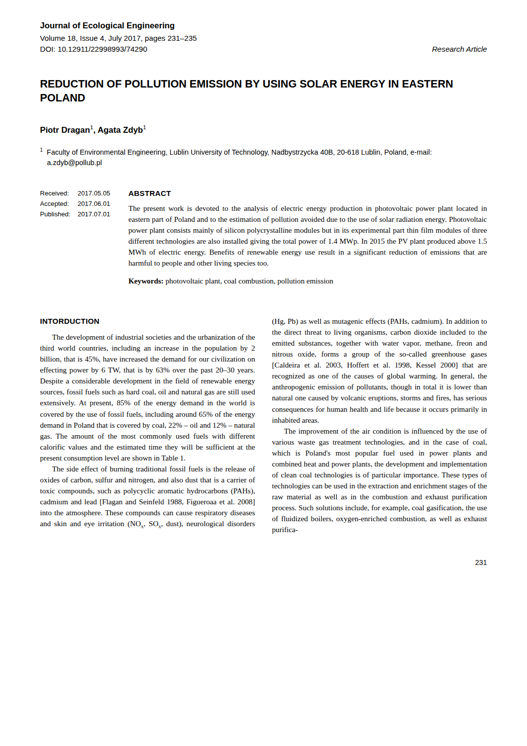Journal of Ecological Engineering
Volume 18, Issue 4, July 2017, pages 231–235
DOI: 10.12911/22998993/74290 Research Article
Reduction of Pollution Emission by Using Solar Energy in Eastern Poland
Piotr Dragan1, Agata Zdyb1
1 Faculty of Environmental Engineering, Lublin University of Technology, Nadbystrzycka 40B, 20-618 Lublin, Poland, e-mail: a.zdyb@pollub.pl
Received: 2017.05.05
Accepted: 2017.06.01
Published: 2017.07.01
Abstract
The present work is devoted to the analysis of electric energy production in photovoltaic power plant located in eastern part of Poland and to the estimation of pollution avoided due to the use of solar radiation energy. Photovoltaic power plant consists mainly of silicon polycrystalline modules but in its experimental part thin film modules of three different technologies are also installed giving the total power of 1.4 MWp. In 2015 the PV plant produced above 1.5 MWh of electric energy. Benefits of renewable energy use result in a significant reduction of emissions that are harmful to people and other living species too.
Keywords: photovoltaic plant, coal combustion, pollution emission
Intorduction
The development of industrial societies and the urbanization of the third world countries, including an increase in the population by 2 billion, that is 45%, have increased the demand for our civilization on effecting power by 6 TW, that is by 63% over the past 20–30 years. Despite a considerable development in the field of renewable energy sources, fossil fuels such as hard coal, oil and natural gas are still used extensively. At present, 85% of the energy demand in the world is covered by the use of fossil fuels, including around 65% of the energy demand in Poland that is covered by coal, 22% – oil and 12% – natural gas. The amount of the most commonly used fuels with different calorific values and the estimated time they will be sufficient at the present consumption level are shown in Table 1.
The side effect of burning traditional fossil fuels is the release of oxides of carbon, sulfur and nitrogen, and also dust that is a carrier of toxic compounds, such as polycyclic aromatic hydrocarbons (PAHs), cadmium and lead [Flagan and Seinfeld 1988, Figueroaa et al. 2008] into the atmosphere. These compounds can cause respiratory diseases and skin and eye irritation (NOx, SOx, dust), neurological disorders (Hg, Pb) as well as mutagenic effects (PAHs, cadmium). In addition to the direct threat to living organisms, carbon dioxide included to the emitted substances, together with water vapor, methane, freon and nitrous oxide, forms a group of the so-called greenhouse gases [Caldeira et al. 2003, Hoffert et al. 1998, Kessel 2000] that are recognized as one of the causes of global warming. In general, the anthropogenic emission of pollutants, though in total it is lower than natural one caused by volcanic eruptions, storms and fires, has serious consequences for human health and life because it occurs primarily in inhabited areas.
The improvement of the air condition is influenced by the use of various waste gas treatment technologies, and in the case of coal, which is Poland's most popular fuel used in power plants and combined heat and power plants, the development and implementation of clean coal technologies is of particular importance. These types of technologies can be used in the extraction and enrichment stages of the raw material as well as in the combustion and exhaust purification process. Such solutions include, for example, coal gasification, the use of fluidized boilers, oxygen-enriched combustion, as well as exhaust purifica-
231